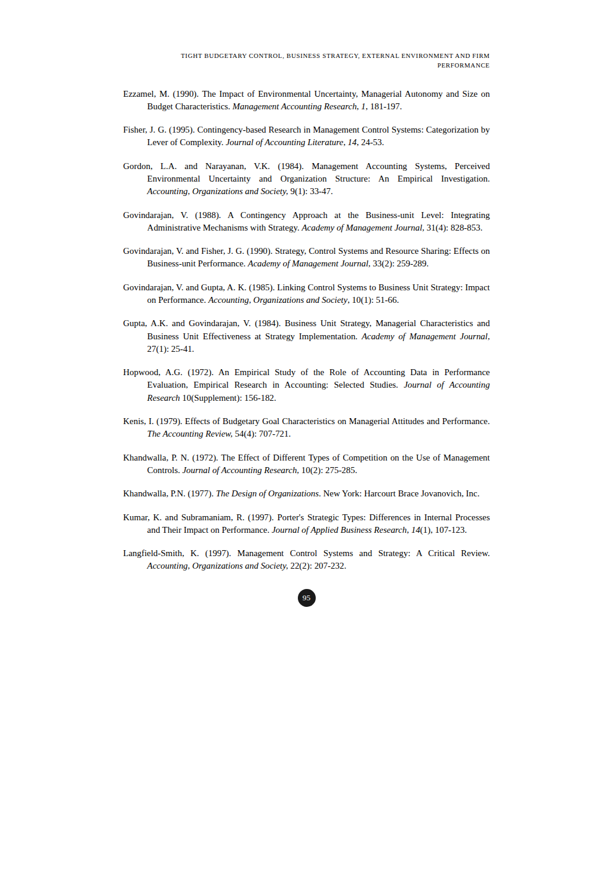Tight Budgetary Control, Business Strategy, External Environment and Firm
Performance
Ezzamel, M. (1990). The Impact of Environmental Uncertainty, Managerial Autonomy and Size on Budget Characteristics. Management Accounting Research, 1, 181-197.
Fisher, J. G. (1995). Contingency-based Research in Management Control Systems: Categorization by Lever of Complexity. Journal of Accounting Literature, 14, 24-53.
Gordon, L.A. and Narayanan, V.K. (1984). Management Accounting Systems, Perceived Environmental Uncertainty and Organization Structure: An Empirical Investigation. Accounting, Organizations and Society, 9(1): 33-47.
Govindarajan, V. (1988). A Contingency Approach at the Business-unit Level: Integrating Administrative Mechanisms with Strategy. Academy of Management Journal, 31(4): 828-853.
Govindarajan, V. and Fisher, J. G. (1990). Strategy, Control Systems and Resource Sharing: Effects on Business-unit Performance. Academy of Management Journal, 33(2): 259-289.
Govindarajan, V. and Gupta, A. K. (1985). Linking Control Systems to Business Unit Strategy: Impact on Performance. Accounting, Organizations and Society, 10(1): 51-66.
Gupta, A.K. and Govindarajan, V. (1984). Business Unit Strategy, Managerial Characteristics and Business Unit Effectiveness at Strategy Implementation. Academy of Management Journal, 27(1): 25-41.
Hopwood, A.G. (1972). An Empirical Study of the Role of Accounting Data in Performance Evaluation, Empirical Research in Accounting: Selected Studies. Journal of Accounting Research 10(Supplement): 156-182.
Kenis, I. (1979). Effects of Budgetary Goal Characteristics on Managerial Attitudes and Performance. The Accounting Review, 54(4): 707-721.
Khandwalla, P. N. (1972). The Effect of Different Types of Competition on the Use of Management Controls. Journal of Accounting Research, 10(2): 275-285.
Khandwalla, P.N. (1977). The Design of Organizations. New York: Harcourt Brace Jovanovich, Inc.
Kumar, K. and Subramaniam, R. (1997). Porter's Strategic Types: Differences in Internal Processes and Their Impact on Performance. Journal of Applied Business Research, 14(1), 107-123.
Langfield-Smith, K. (1997). Management Control Systems and Strategy: A Critical Review. Accounting, Organizations and Society, 22(2): 207-232.
95